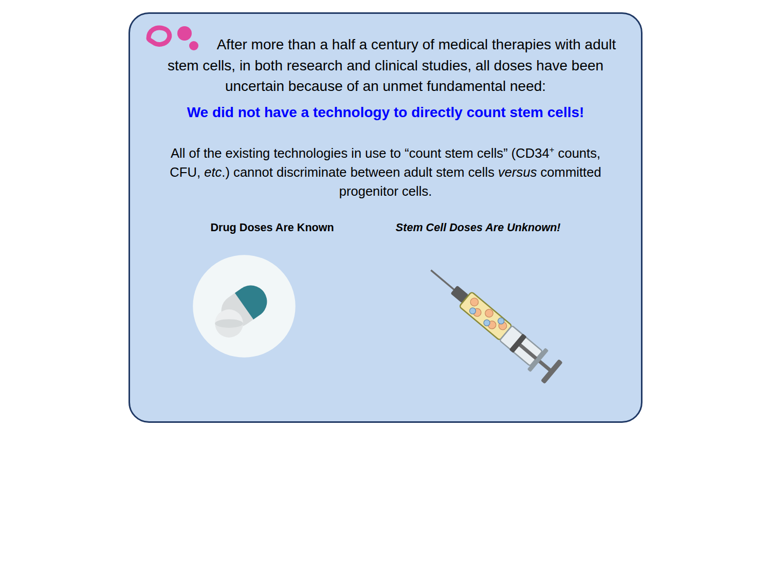After more than a half a century of medical therapies with adult stem cells, in both research and clinical studies, all doses have been uncertain because of an unmet fundamental need: We did not have a technology to directly count stem cells!
All of the existing technologies in use to “count stem cells” (CD34+ counts, CFU, etc.) cannot discriminate between adult stem cells versus committed progenitor cells.
Drug Doses Are Known
Stem Cell Doses Are Unknown!